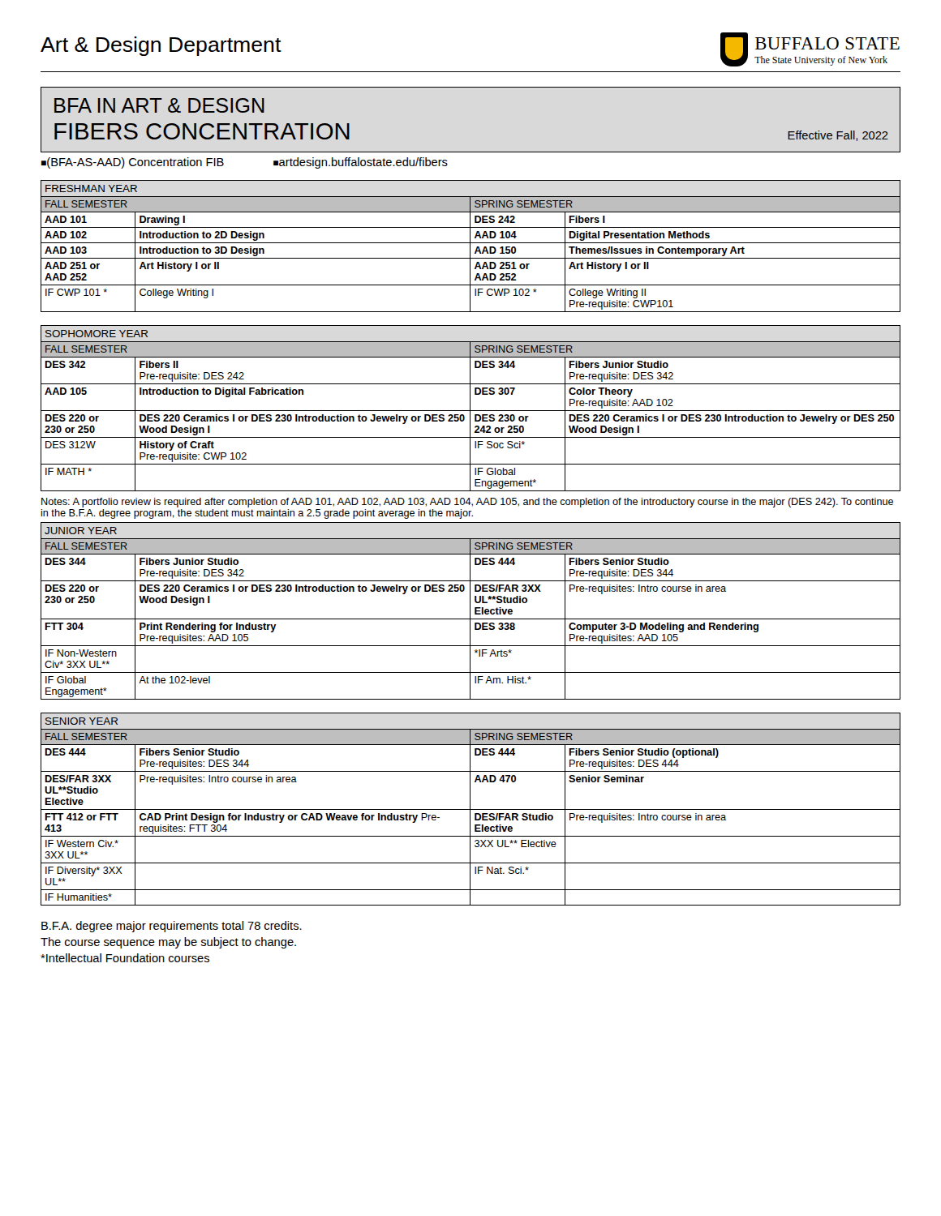Art & Design Department
BUFFALO STATE
The State University of New York
BFA IN ART & DESIGN
FIBERS CONCENTRATION
Effective Fall, 2022
■(BFA-AS-AAD) Concentration FIB ■artdesign.buffalostate.edu/fibers
| FRESHMAN YEAR |
| FALL SEMESTER | SPRING SEMESTER |
| AAD 101 | Drawing I | DES 242 | Fibers I |
| AAD 102 | Introduction to 2D Design | AAD 104 | Digital Presentation Methods |
| AAD 103 | Introduction to 3D Design | AAD 150 | Themes/Issues in Contemporary Art |
| AAD 251 or AAD 252 | Art History I or II | AAD 251 or AAD 252 | Art History I or II |
| IF CWP 101 * | College Writing I | IF CWP 102 * | College Writing II Pre-requisite: CWP101 |
| SOPHOMORE YEAR |
| FALL SEMESTER | SPRING SEMESTER |
| DES 342 | Fibers II Pre-requisite: DES 242 | DES 344 | Fibers Junior Studio Pre-requisite: DES 342 |
| AAD 105 | Introduction to Digital Fabrication | DES 307 | Color Theory Pre-requisite: AAD 102 |
| DES 220 or 230 or 250 | DES 220 Ceramics I or DES 230 Introduction to Jewelry or DES 250 Wood Design I | DES 230 or 242 or 250 | DES 220 Ceramics I or DES 230 Introduction to Jewelry or DES 250 Wood Design I |
| DES 312W | History of Craft Pre-requisite: CWP 102 | IF Soc Sci* | |
| IF MATH * | | IF Global Engagement* | |
Notes: A portfolio review is required after completion of AAD 101, AAD 102, AAD 103, AAD 104, AAD 105, and the completion of the introductory course in the major (DES 242). To continue in the B.F.A. degree program, the student must maintain a 2.5 grade point average in the major.
| JUNIOR YEAR |
| FALL SEMESTER | SPRING SEMESTER |
| DES 344 | Fibers Junior Studio Pre-requisite: DES 342 | DES 444 | Fibers Senior Studio Pre-requisite: DES 344 |
| DES 220 or 230 or 250 | DES 220 Ceramics I or DES 230 Introduction to Jewelry or DES 250 Wood Design I | DES/FAR 3XX UL**Studio Elective | Pre-requisites: Intro course in area |
| FTT 304 | Print Rendering for Industry Pre-requisites: AAD 105 | DES 338 | Computer 3-D Modeling and Rendering Pre-requisites: AAD 105 |
| IF Non-Western Civ* 3XX UL** | | *IF Arts* | |
| IF Global Engagement* | At the 102-level | IF Am. Hist.* | |
| SENIOR YEAR |
| FALL SEMESTER | SPRING SEMESTER |
| DES 444 | Fibers Senior Studio Pre-requisites: DES 344 | DES 444 | Fibers Senior Studio (optional) Pre-requisites: DES 444 |
| DES/FAR 3XX UL**Studio Elective | Pre-requisites: Intro course in area | AAD 470 | Senior Seminar |
| FTT 412 or FTT 413 | CAD Print Design for Industry or CAD Weave for Industry Pre-requisites: FTT 304 | DES/FAR Studio Elective | Pre-requisites: Intro course in area |
| IF Western Civ.* 3XX UL** | | 3XX UL** Elective | |
| IF Diversity* 3XX UL** | | IF Nat. Sci.* | |
| IF Humanities* | | | |
B.F.A. degree major requirements total 78 credits.
The course sequence may be subject to change.
*Intellectual Foundation courses